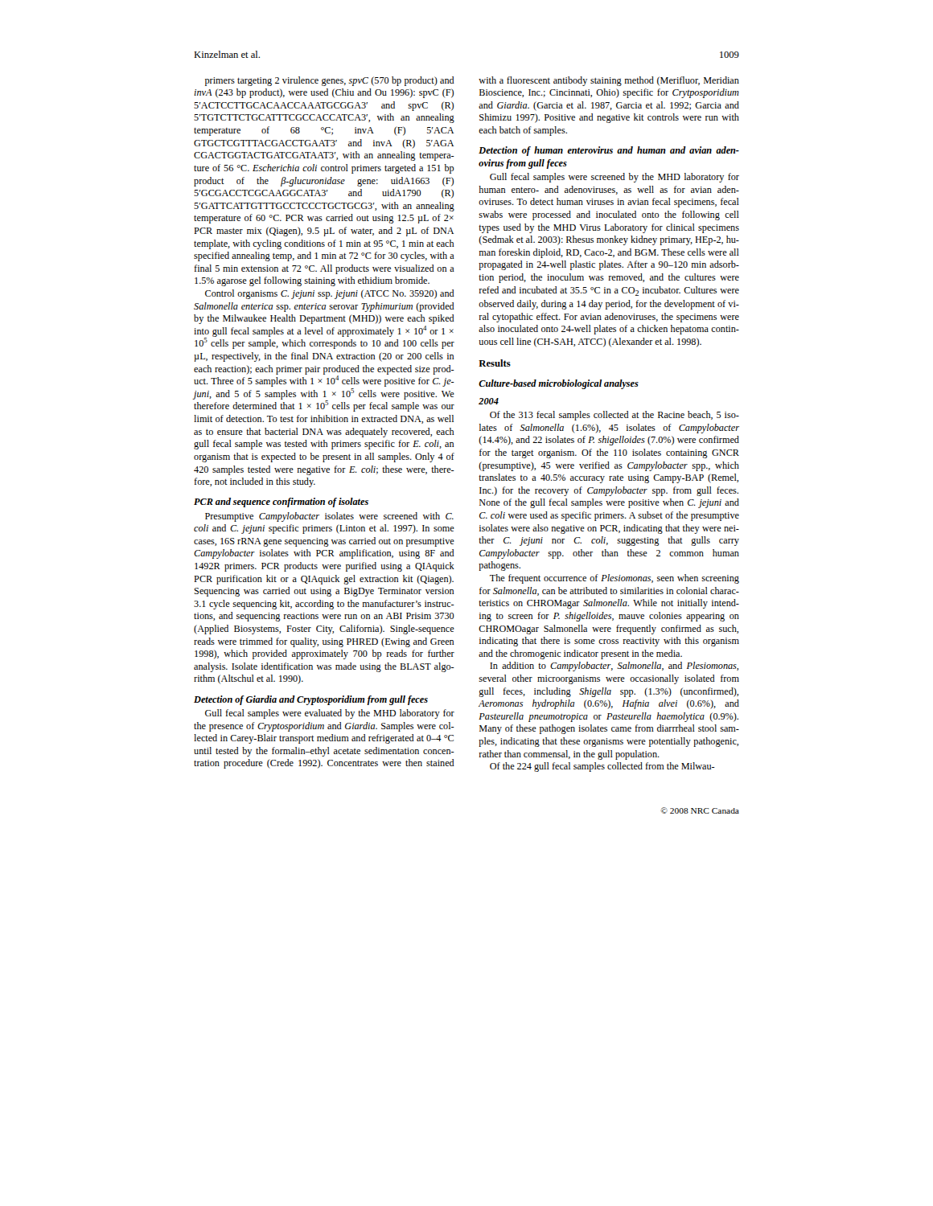Kinzelman et al.
1009
primers targeting 2 virulence genes, spvC (570 bp product) and invA (243 bp product), were used (Chiu and Ou 1996): spvC (F) 5′ACTCCTTGCACAACCAAATGCGGA3′ and spvC (R) 5′TGTCTTCTGCATTTCGCCACCATCA3′, with an annealing temperature of 68 °C; invA (F) 5′ACA GTGCTCGTTTACGACCTGAAT3′ and invA (R) 5′AGA CGACTGGTACTGATCGATAAT3′, with an annealing temperature of 56 °C. Escherichia coli control primers targeted a 151 bp product of the β-glucuronidase gene: uidA1663 (F) 5′GCGACCTCGCAAGGCATA3′ and uidA1790 (R) 5′GATTCATTGTTTGCCTCCCTGCTGCG3′, with an annealing temperature of 60 °C. PCR was carried out using 12.5 µL of 2× PCR master mix (Qiagen), 9.5 µL of water, and 2 µL of DNA template, with cycling conditions of 1 min at 95 °C, 1 min at each specified annealing temp, and 1 min at 72 °C for 30 cycles, with a final 5 min extension at 72 °C. All products were visualized on a 1.5% agarose gel following staining with ethidium bromide.
Control organisms C. jejuni ssp. jejuni (ATCC No. 35920) and Salmonella enterica ssp. enterica serovar Typhimurium (provided by the Milwaukee Health Department (MHD)) were each spiked into gull fecal samples at a level of approximately 1 × 104 or 1 × 105 cells per sample, which corresponds to 10 and 100 cells per µL, respectively, in the final DNA extraction (20 or 200 cells in each reaction); each primer pair produced the expected size product. Three of 5 samples with 1 × 104 cells were positive for C. jejuni, and 5 of 5 samples with 1 × 105 cells were positive. We therefore determined that 1 × 105 cells per fecal sample was our limit of detection. To test for inhibition in extracted DNA, as well as to ensure that bacterial DNA was adequately recovered, each gull fecal sample was tested with primers specific for E. coli, an organism that is expected to be present in all samples. Only 4 of 420 samples tested were negative for E. coli; these were, therefore, not included in this study.
PCR and sequence confirmation of isolates
Presumptive Campylobacter isolates were screened with C. coli and C. jejuni specific primers (Linton et al. 1997). In some cases, 16S rRNA gene sequencing was carried out on presumptive Campylobacter isolates with PCR amplification, using 8F and 1492R primers. PCR products were purified using a QIAquick PCR purification kit or a QIAquick gel extraction kit (Qiagen). Sequencing was carried out using a BigDye Terminator version 3.1 cycle sequencing kit, according to the manufacturer’s instructions, and sequencing reactions were run on an ABI Prisim 3730 (Applied Biosystems, Foster City, California). Single-sequence reads were trimmed for quality, using PHRED (Ewing and Green 1998), which provided approximately 700 bp reads for further analysis. Isolate identification was made using the BLAST algorithm (Altschul et al. 1990).
Detection of Giardia and Cryptosporidium from gull feces
Gull fecal samples were evaluated by the MHD laboratory for the presence of Cryptosporidium and Giardia. Samples were collected in Carey-Blair transport medium and refrigerated at 0–4 °C until tested by the formalin–ethyl acetate sedimentation concentration procedure (Crede 1992). Concentrates were then stained with a fluorescent antibody staining method (Merifluor, Meridian Bioscience, Inc.; Cincinnati, Ohio) specific for Crytposporidium and Giardia. (Garcia et al. 1987, Garcia et al. 1992; Garcia and Shimizu 1997). Positive and negative kit controls were run with each batch of samples.
Detection of human enterovirus and human and avian adenovirus from gull feces
Gull fecal samples were screened by the MHD laboratory for human entero- and adenoviruses, as well as for avian adenoviruses. To detect human viruses in avian fecal specimens, fecal swabs were processed and inoculated onto the following cell types used by the MHD Virus Laboratory for clinical specimens (Sedmak et al. 2003): Rhesus monkey kidney primary, HEp-2, human foreskin diploid, RD, Caco-2, and BGM. These cells were all propagated in 24-well plastic plates. After a 90–120 min adsorbtion period, the inoculum was removed, and the cultures were refed and incubated at 35.5 °C in a CO2 incubator. Cultures were observed daily, during a 14 day period, for the development of viral cytopathic effect. For avian adenoviruses, the specimens were also inoculated onto 24-well plates of a chicken hepatoma continuous cell line (CH-SAH, ATCC) (Alexander et al. 1998).
Results
Culture-based microbiological analyses
2004
Of the 313 fecal samples collected at the Racine beach, 5 isolates of Salmonella (1.6%), 45 isolates of Campylobacter (14.4%), and 22 isolates of P. shigelloides (7.0%) were confirmed for the target organism. Of the 110 isolates containing GNCR (presumptive), 45 were verified as Campylobacter spp., which translates to a 40.5% accuracy rate using Campy-BAP (Remel, Inc.) for the recovery of Campylobacter spp. from gull feces. None of the gull fecal samples were positive when C. jejuni and C. coli were used as specific primers. A subset of the presumptive isolates were also negative on PCR, indicating that they were neither C. jejuni nor C. coli, suggesting that gulls carry Campylobacter spp. other than these 2 common human pathogens.
The frequent occurrence of Plesiomonas, seen when screening for Salmonella, can be attributed to similarities in colonial characteristics on CHROMagar Salmonella. While not initially intending to screen for P. shigelloides, mauve colonies appearing on CHROMOagar Salmonella were frequently confirmed as such, indicating that there is some cross reactivity with this organism and the chromogenic indicator present in the media.
In addition to Campylobacter, Salmonella, and Plesiomonas, several other microorganisms were occasionally isolated from gull feces, including Shigella spp. (1.3%) (unconfirmed), Aeromonas hydrophila (0.6%), Hafnia alvei (0.6%), and Pasteurella pneumotropica or Pasteurella haemolytica (0.9%). Many of these pathogen isolates came from diarrrheal stool samples, indicating that these organisms were potentially pathogenic, rather than commensal, in the gull population.
Of the 224 gull fecal samples collected from the Milwau-
© 2008 NRC Canada